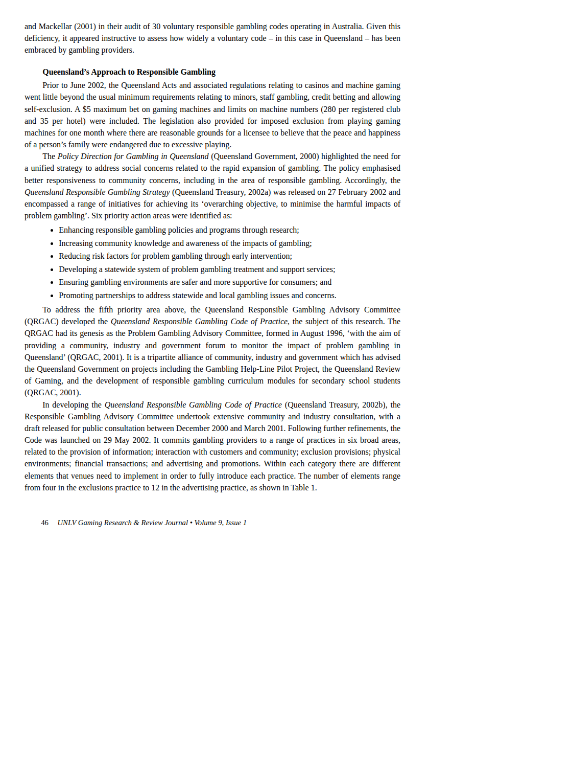and Mackellar (2001) in their audit of 30 voluntary responsible gambling codes operating in Australia. Given this deficiency, it appeared instructive to assess how widely a voluntary code – in this case in Queensland – has been embraced by gambling providers.
Queensland’s Approach to Responsible Gambling
Prior to June 2002, the Queensland Acts and associated regulations relating to casinos and machine gaming went little beyond the usual minimum requirements relating to minors, staff gambling, credit betting and allowing self-exclusion. A $5 maximum bet on gaming machines and limits on machine numbers (280 per registered club and 35 per hotel) were included. The legislation also provided for imposed exclusion from playing gaming machines for one month where there are reasonable grounds for a licensee to believe that the peace and happiness of a person’s family were endangered due to excessive playing.
The Policy Direction for Gambling in Queensland (Queensland Government, 2000) highlighted the need for a unified strategy to address social concerns related to the rapid expansion of gambling. The policy emphasised better responsiveness to community concerns, including in the area of responsible gambling. Accordingly, the Queensland Responsible Gambling Strategy (Queensland Treasury, 2002a) was released on 27 February 2002 and encompassed a range of initiatives for achieving its ‘overarching objective, to minimise the harmful impacts of problem gambling’. Six priority action areas were identified as:
Enhancing responsible gambling policies and programs through research;
Increasing community knowledge and awareness of the impacts of gambling;
Reducing risk factors for problem gambling through early intervention;
Developing a statewide system of problem gambling treatment and support services;
Ensuring gambling environments are safer and more supportive for consumers; and
Promoting partnerships to address statewide and local gambling issues and concerns.
To address the fifth priority area above, the Queensland Responsible Gambling Advisory Committee (QRGAC) developed the Queensland Responsible Gambling Code of Practice, the subject of this research. The QRGAC had its genesis as the Problem Gambling Advisory Committee, formed in August 1996, ‘with the aim of providing a community, industry and government forum to monitor the impact of problem gambling in Queensland’ (QRGAC, 2001). It is a tripartite alliance of community, industry and government which has advised the Queensland Government on projects including the Gambling Help-Line Pilot Project, the Queensland Review of Gaming, and the development of responsible gambling curriculum modules for secondary school students (QRGAC, 2001).
In developing the Queensland Responsible Gambling Code of Practice (Queensland Treasury, 2002b), the Responsible Gambling Advisory Committee undertook extensive community and industry consultation, with a draft released for public consultation between December 2000 and March 2001. Following further refinements, the Code was launched on 29 May 2002. It commits gambling providers to a range of practices in six broad areas, related to the provision of information; interaction with customers and community; exclusion provisions; physical environments; financial transactions; and advertising and promotions. Within each category there are different elements that venues need to implement in order to fully introduce each practice. The number of elements range from four in the exclusions practice to 12 in the advertising practice, as shown in Table 1.
46 UNLV Gaming Research & Review Journal • Volume 9, Issue 1